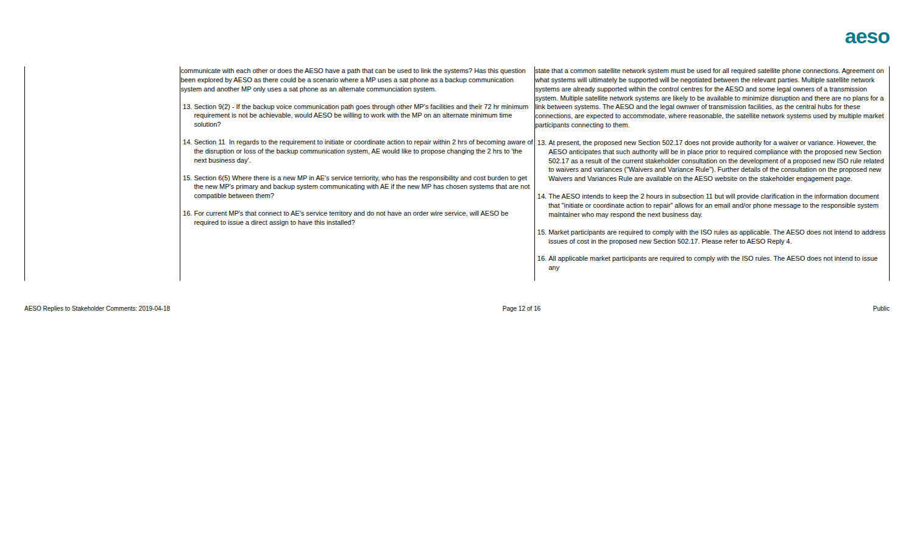aeso
| | communicate with each other or does the AESO have a path that can be used to link the systems? Has this question been explored by AESO as there could be a scenario where a MP uses a sat phone as a backup communication system and another MP only uses a sat phone as an alternate communciation system. Section 9(2) - If the backup voice communication path goes through other MP's facilities and their 72 hr minimum requirement is not be achievable, would AESO be willing to work with the MP on an alternate minimum time solution? Section 11 In regards to the requirement to initiate or coordinate action to repair within 2 hrs of becoming aware of the disruption or loss of the backup communication system, AE would like to propose changing the 2 hrs to 'the next business day'. Section 6(5) Where there is a new MP in AE's service terriority, who has the responsibility and cost burden to get the new MP's primary and backup system communicating with AE if the new MP has chosen systems that are not compatible between them? For current MP's that connect to AE's service territory and do not have an order wire service, will AESO be required to issue a direct assign to have this installed? | state that a common satellite network system must be used for all required satellite phone connections. Agreement on what systems will ultimately be supported will be negotiated between the relevant parties. Multiple satellite network systems are already supported within the control centres for the AESO and some legal owners of a transmission system. Multiple satellite network systems are likely to be available to minimize disruption and there are no plans for a link between systems. The AESO and the legal ownwer of transmission facilities, as the central hubs for these connections, are expected to accommodate, where reasonable, the satellite network systems used by multiple market participants connecting to them. At present, the proposed new Section 502.17 does not provide authority for a waiver or variance. However, the AESO anticipates that such authority will be in place prior to required compliance with the proposed new Section 502.17 as a result of the current stakeholder consultation on the development of a proposed new ISO rule related to waivers and variances ("Waivers and Variance Rule"). Further details of the consultation on the proposed new Waivers and Variances Rule are available on the AESO website on the stakeholder engagement page. The AESO intends to keep the 2 hours in subsection 11 but will provide clarification in the information document that "initiate or coordinate action to repair" allows for an email and/or phone message to the responsible system maintainer who may respond the next business day. Market participants are required to comply with the ISO rules as applicable. The AESO does not intend to address issues of cost in the proposed new Section 502.17. Please refer to AESO Reply 4. All applicable market participants are required to comply with the ISO rules. The AESO does not intend to issue any |
AESO Replies to Stakeholder Comments: 2019-04-18 Page 12 of 16 Public